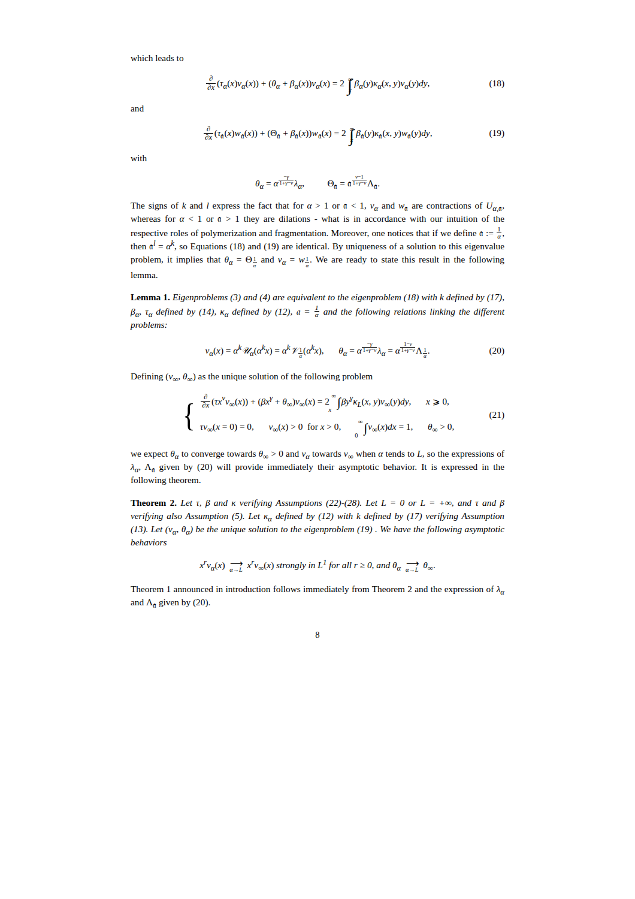which leads to
∂∂x(τα(x)vα(x)) + (θα + βα(x))vα(x) = 2∞∫x βα(y)κα(x, y)vα(y)dy,
(18)
and
∂∂x(τ𝔞(x)w𝔞(x)) + (Θ𝔞 + β𝔞(x))w𝔞(x) = 2∞∫x β𝔞(y)κ𝔞(x, y)w𝔞(y)dy,
(19)
with
θα = α−γ 1+γ−νλα, Θ𝔞 = 𝔞ν−11+γ−νΛ𝔞.
The signs of k and l express the fact that for α > 1 or 𝔞 < 1, vα and w𝔞 are contractions of Uα,𝔞, whereas for α < 1 or 𝔞 > 1 they are dilations - what is in accordance with our intuition of the respective roles of polymerization and fragmentation. Moreover, one notices that if we define 𝔞 := 1 α, then 𝔞l = αk, so Equations (18) and (19) are identical. By uniqueness of a solution to this eigenvalue problem, it implies that θα = Θ1 α and vα = w1 α. We are ready to state this result in the following lemma.
Lemma 1. Eigenproblems (3) and (4) are equivalent to the eigenproblem (18) with k defined by (17), βα, τα defined by (14), κα defined by (12), 𝔞 = 1 α and the following relations linking the different problems:
vα(x) = αk𝒰α(αkx) = αk𝒱1 α(αkx), θα = α−γ 1+γ−νλα = α1−ν 1+γ−νΛ1 α.
(20)
Defining (v∞, θ∞) as the unique solution of the following problem
{
∂∂x(τxνv∞(x)) + (βxγ + θ∞)v∞(x) = 2x∞∫βyγκL(x, y)v∞(y)dy, x ⩾ 0,
τv∞(x = 0) = 0, v∞(x) > 0 for x > 0, 0∞∫v∞(x)dx = 1, θ∞ > 0,
(21)
we expect θα to converge towards θ∞ > 0 and vα towards v∞ when α tends to L, so the expressions of λα, Λ𝔞 given by (20) will provide immediately their asymptotic behavior. It is expressed in the following theorem.
Theorem 2. Let τ, β and κ verifying Assumptions (22)-(28). Let L = 0 or L = +∞, and τ and β verifying also Assumption (5). Let κα defined by (12) with k defined by (17) verifying Assumption (13). Let (vα, θα) be the unique solution to the eigenproblem (19) . We have the following asymptotic behaviors
xrvα(x) ⟶α→L xrv∞(x) strongly in L1 for all r ≥ 0, and θα ⟶α→L θ∞.
Theorem 1 announced in introduction follows immediately from Theorem 2 and the expression of λα and Λ𝔞 given by (20).
8